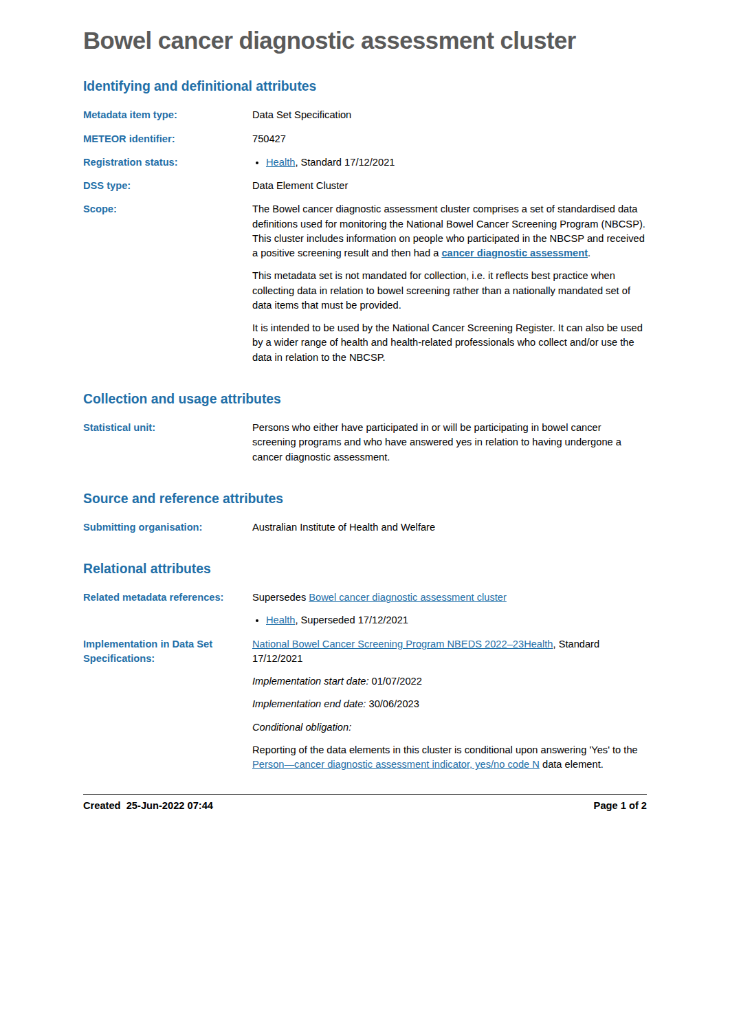Bowel cancer diagnostic assessment cluster
Identifying and definitional attributes
| Metadata item type: | Data Set Specification |
| METEOR identifier: | 750427 |
| Registration status: | Health , Standard 17/12/2021 |
| DSS type: | Data Element Cluster |
| Scope: | The Bowel cancer diagnostic assessment cluster comprises a set of standardised data definitions used for monitoring the National Bowel Cancer Screening Program (NBCSP). This cluster includes information on people who participated in the NBCSP and received a positive screening result and then had a cancer diagnostic assessment . This metadata set is not mandated for collection, i.e. it reflects best practice when collecting data in relation to bowel screening rather than a nationally mandated set of data items that must be provided. It is intended to be used by the National Cancer Screening Register. It can also be used by a wider range of health and health-related professionals who collect and/or use the data in relation to the NBCSP. |
Collection and usage attributes
| Statistical unit: | Persons who either have participated in or will be participating in bowel cancer screening programs and who have answered yes in relation to having undergone a cancer diagnostic assessment. |
Source and reference attributes
| Submitting organisation: | Australian Institute of Health and Welfare |
Relational attributes
| Related metadata references: | Supersedes Bowel cancer diagnostic assessment cluster Health , Superseded 17/12/2021 |
| Implementation in Data Set Specifications: | National Bowel Cancer Screening Program NBEDS 2022–23 Health , Standard 17/12/2021 Implementation start date: 01/07/2022 Implementation end date: 30/06/2023 Conditional obligation: Reporting of the data elements in this cluster is conditional upon answering 'Yes' to the Person—cancer diagnostic assessment indicator, yes/no code N data element. |
Created 25-Jun-2022 07:44 Page 1 of 2